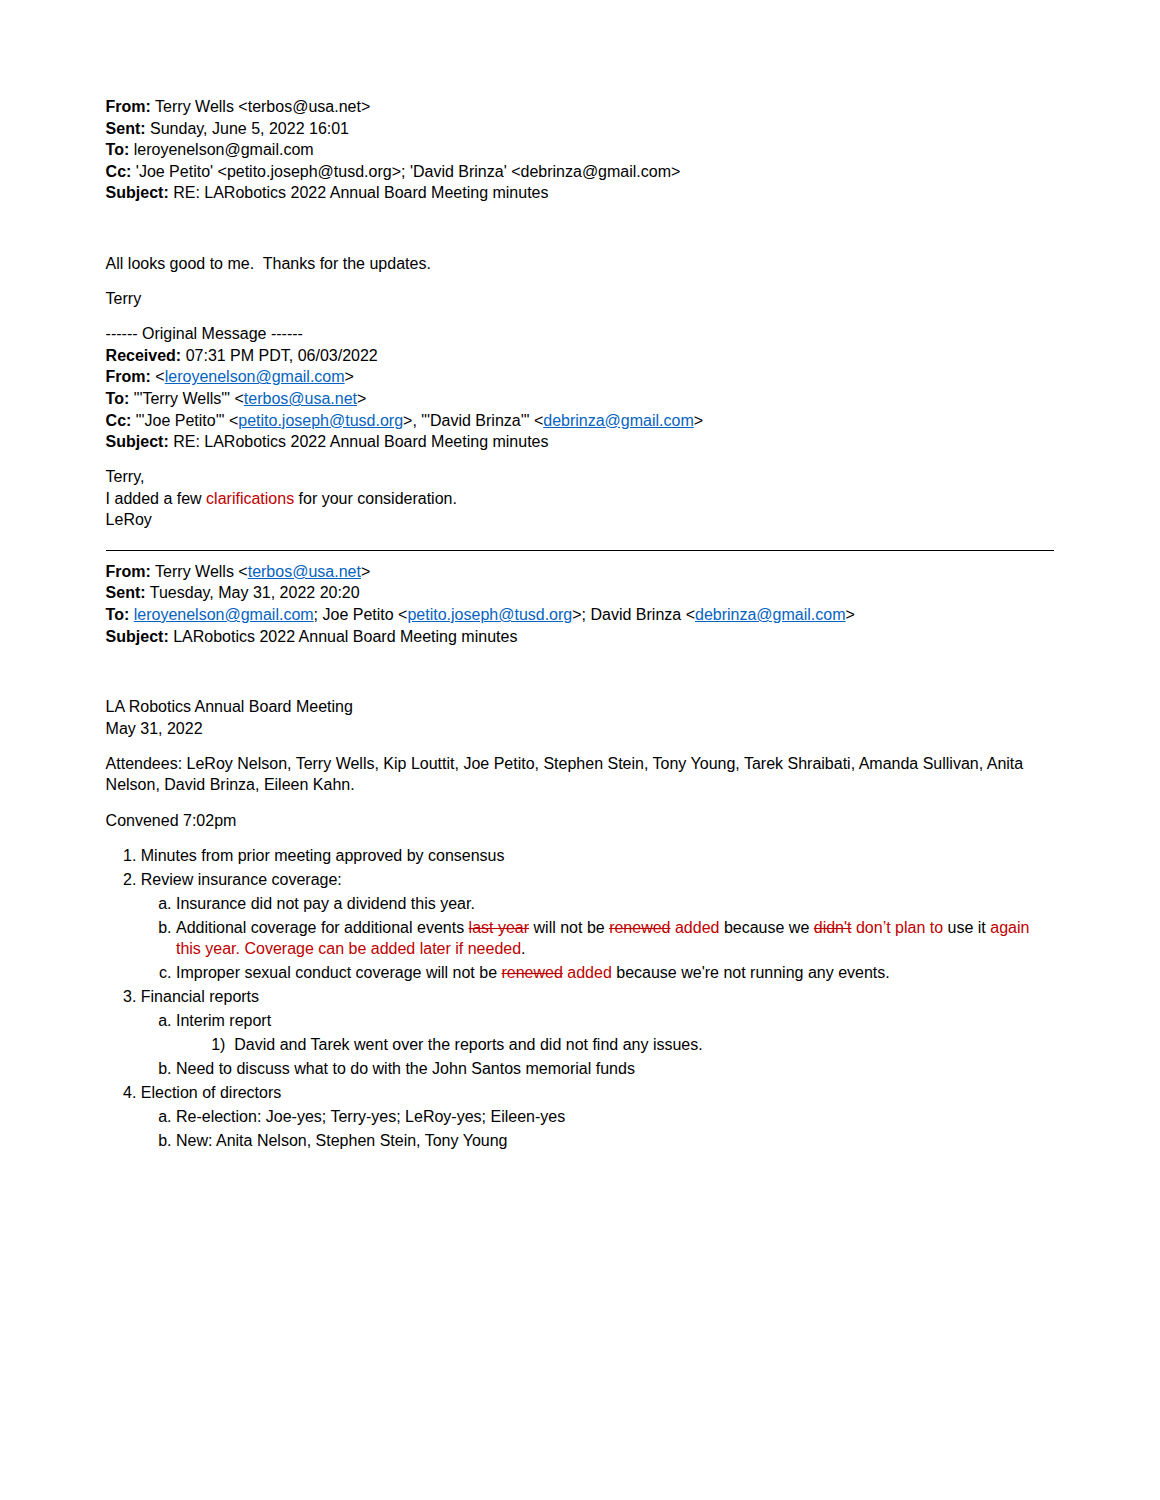From: Terry Wells <terbos@usa.net>
Sent: Sunday, June 5, 2022 16:01
To: leroyenelson@gmail.com
Cc: 'Joe Petito' <petito.joseph@tusd.org>; 'David Brinza' <debrinza@gmail.com>
Subject: RE: LARobotics 2022 Annual Board Meeting minutes
All looks good to me. Thanks for the updates.
Terry
------ Original Message ------
Received: 07:31 PM PDT, 06/03/2022
From: <leroyenelson@gmail.com>
To: "'Terry Wells'" <terbos@usa.net>
Cc: "'Joe Petito'" <petito.joseph@tusd.org>, "'David Brinza'" <debrinza@gmail.com>
Subject: RE: LARobotics 2022 Annual Board Meeting minutes
Terry,
I added a few clarifications for your consideration.
LeRoy
From: Terry Wells <terbos@usa.net>
Sent: Tuesday, May 31, 2022 20:20
To: leroyenelson@gmail.com; Joe Petito <petito.joseph@tusd.org>; David Brinza <debrinza@gmail.com>
Subject: LARobotics 2022 Annual Board Meeting minutes
LA Robotics Annual Board Meeting
May 31, 2022
Attendees: LeRoy Nelson, Terry Wells, Kip Louttit, Joe Petito, Stephen Stein, Tony Young, Tarek Shraibati, Amanda Sullivan, Anita Nelson, David Brinza, Eileen Kahn.
Convened 7:02pm
Minutes from prior meeting approved by consensus
Review insurance coverage:
Insurance did not pay a dividend this year.
Additional coverage for additional events last year will not be renewed added because we didn't don’t plan to use it again this year. Coverage can be added later if needed.
Improper sexual conduct coverage will not be renewed added because we're not running any events.
Financial reports
Interim report
David and Tarek went over the reports and did not find any issues.
Need to discuss what to do with the John Santos memorial funds
Election of directors
Re-election: Joe-yes; Terry-yes; LeRoy-yes; Eileen-yes
New: Anita Nelson, Stephen Stein, Tony Young